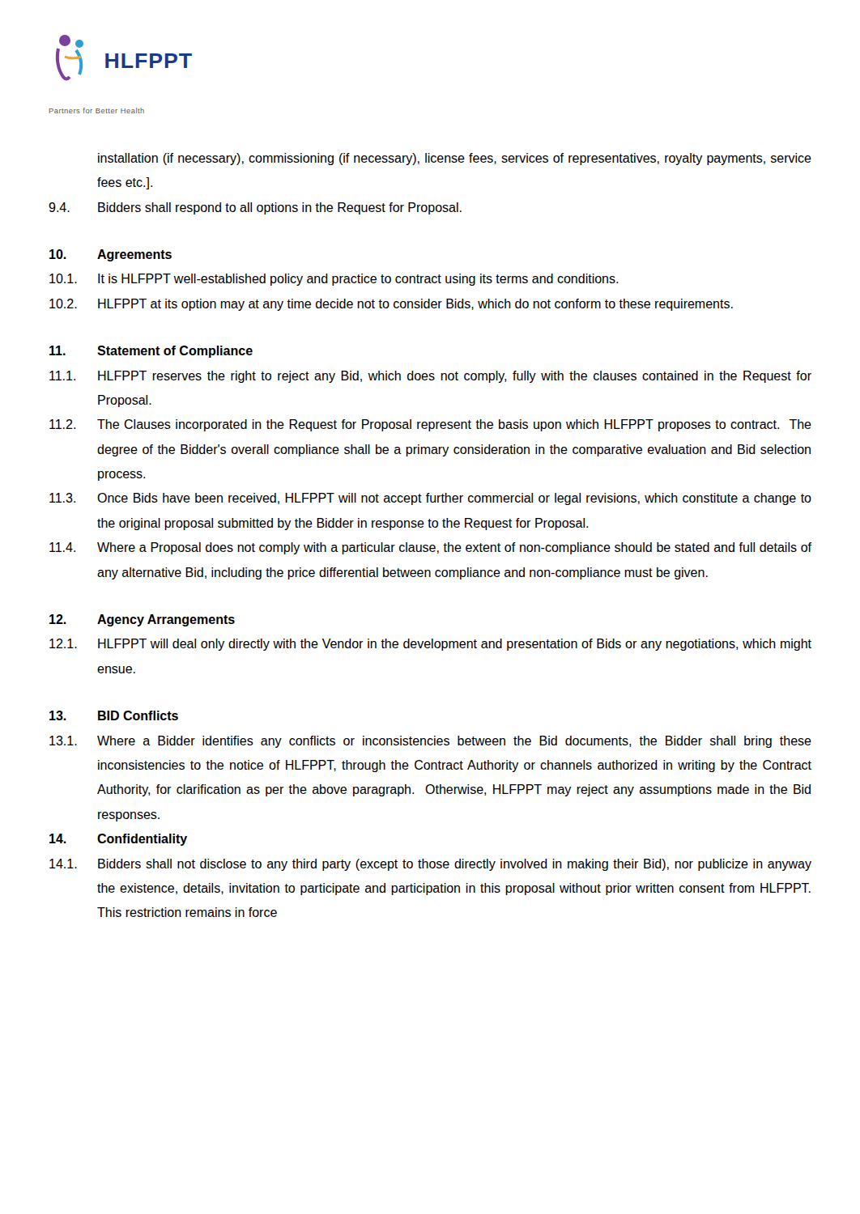HLFPPT
Partners for Better Health
installation (if necessary), commissioning (if necessary), license fees, services of representatives, royalty payments, service fees etc.].
9.4.
Bidders shall respond to all options in the Request for Proposal.
10.
Agreements
10.1.
It is HLFPPT well-established policy and practice to contract using its terms and conditions.
10.2.
HLFPPT at its option may at any time decide not to consider Bids, which do not conform to these requirements.
11.
Statement of Compliance
11.1.
HLFPPT reserves the right to reject any Bid, which does not comply, fully with the clauses contained in the Request for Proposal.
11.2.
The Clauses incorporated in the Request for Proposal represent the basis upon which HLFPPT proposes to contract. The degree of the Bidder's overall compliance shall be a primary consideration in the comparative evaluation and Bid selection process.
11.3.
Once Bids have been received, HLFPPT will not accept further commercial or legal revisions, which constitute a change to the original proposal submitted by the Bidder in response to the Request for Proposal.
11.4.
Where a Proposal does not comply with a particular clause, the extent of non-compliance should be stated and full details of any alternative Bid, including the price differential between compliance and non-compliance must be given.
12.
Agency Arrangements
12.1.
HLFPPT will deal only directly with the Vendor in the development and presentation of Bids or any negotiations, which might ensue.
13.
BID Conflicts
13.1.
Where a Bidder identifies any conflicts or inconsistencies between the Bid documents, the Bidder shall bring these inconsistencies to the notice of HLFPPT, through the Contract Authority or channels authorized in writing by the Contract Authority, for clarification as per the above paragraph. Otherwise, HLFPPT may reject any assumptions made in the Bid responses.
14.
Confidentiality
14.1.
Bidders shall not disclose to any third party (except to those directly involved in making their Bid), nor publicize in anyway the existence, details, invitation to participate and participation in this proposal without prior written consent from HLFPPT. This restriction remains in force